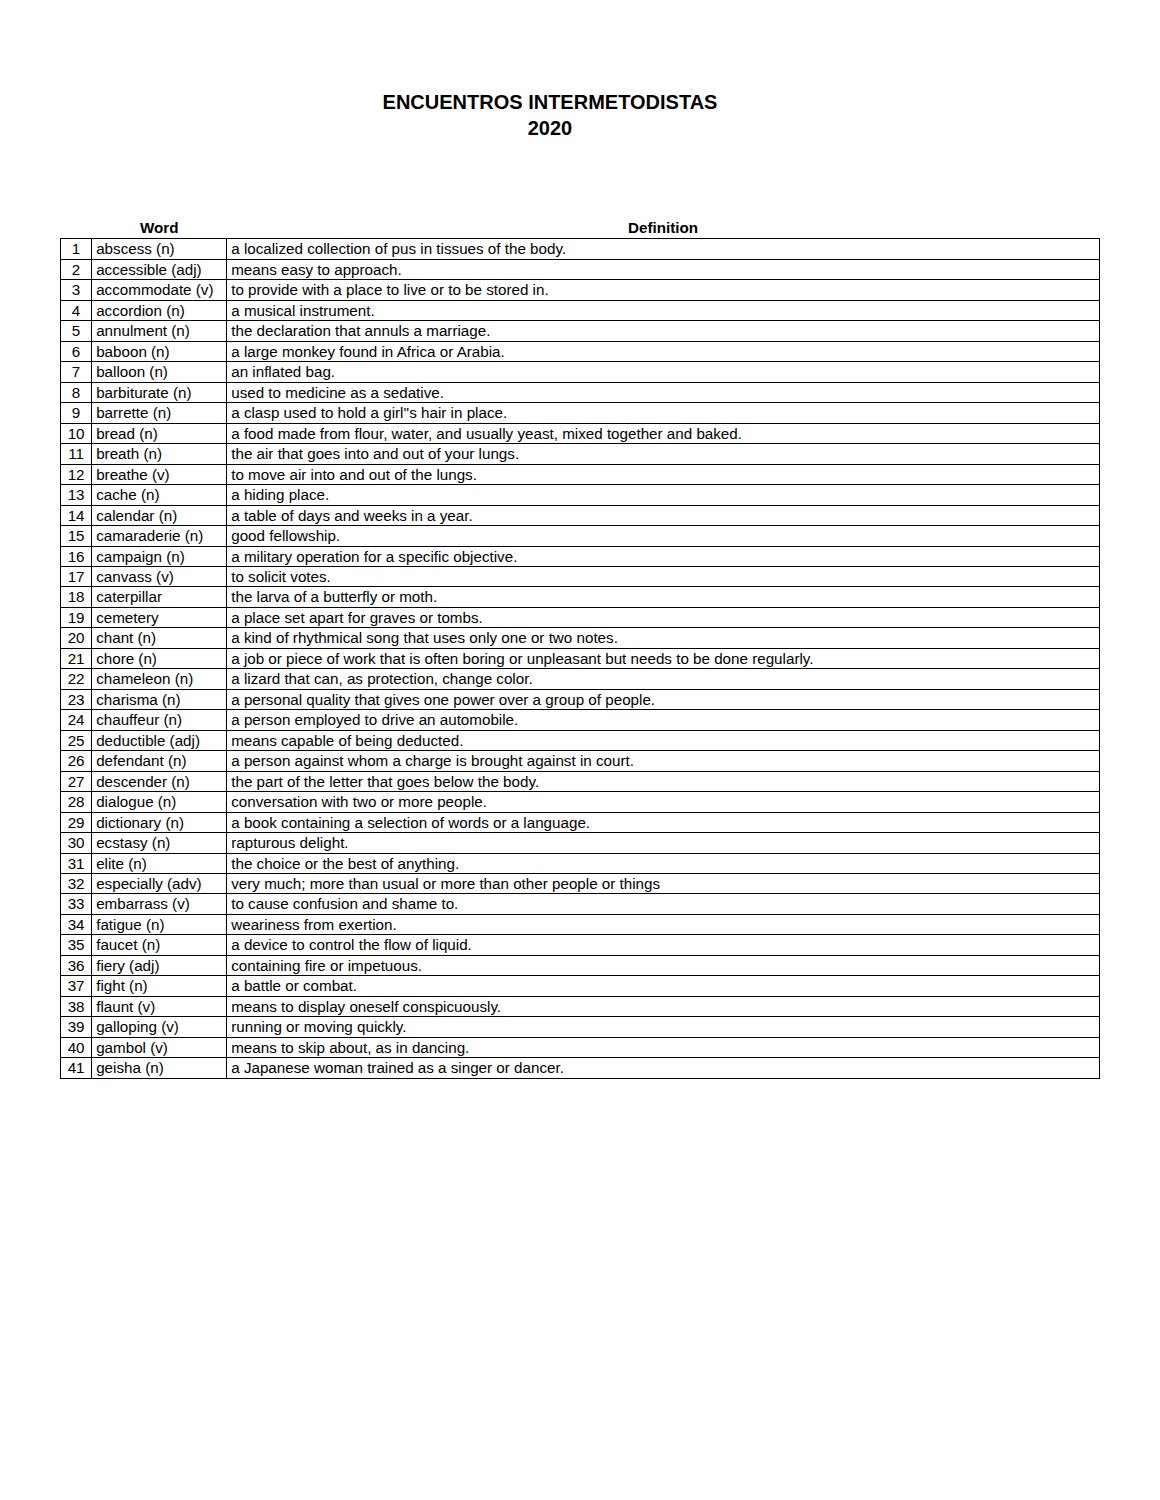ENCUENTROS INTERMETODISTAS
2020
| | Word | Definition |
| --- | --- | --- |
| 1 | abscess (n) | a localized collection of pus in tissues of the body. |
| 2 | accessible (adj) | means easy to approach. |
| 3 | accommodate (v) | to provide with a place to live or to be stored in. |
| 4 | accordion (n) | a musical instrument. |
| 5 | annulment (n) | the declaration that annuls a marriage. |
| 6 | baboon (n) | a large monkey found in Africa or Arabia. |
| 7 | balloon (n) | an inflated bag. |
| 8 | barbiturate (n) | used to medicine as a sedative. |
| 9 | barrette (n) | a clasp used to hold a girl''s hair in place. |
| 10 | bread (n) | a food made from flour, water, and usually yeast, mixed together and baked. |
| 11 | breath (n) | the air that goes into and out of your lungs. |
| 12 | breathe (v) | to move air into and out of the lungs. |
| 13 | cache (n) | a hiding place. |
| 14 | calendar (n) | a table of days and weeks in a year. |
| 15 | camaraderie (n) | good fellowship. |
| 16 | campaign (n) | a military operation for a specific objective. |
| 17 | canvass (v) | to solicit votes. |
| 18 | caterpillar | the larva of a butterfly or moth. |
| 19 | cemetery | a place set apart for graves or tombs. |
| 20 | chant (n) | a kind of rhythmical song that uses only one or two notes. |
| 21 | chore (n) | a job or piece of work that is often boring or unpleasant but needs to be done regularly. |
| 22 | chameleon (n) | a lizard that can, as protection, change color. |
| 23 | charisma (n) | a personal quality that gives one power over a group of people. |
| 24 | chauffeur (n) | a person employed to drive an automobile. |
| 25 | deductible (adj) | means capable of being deducted. |
| 26 | defendant (n) | a person against whom a charge is brought against in court. |
| 27 | descender (n) | the part of the letter that goes below the body. |
| 28 | dialogue (n) | conversation with two or more people. |
| 29 | dictionary (n) | a book containing a selection of words or a language. |
| 30 | ecstasy (n) | rapturous delight. |
| 31 | elite (n) | the choice or the best of anything. |
| 32 | especially (adv) | very much; more than usual or more than other people or things |
| 33 | embarrass (v) | to cause confusion and shame to. |
| 34 | fatigue (n) | weariness from exertion. |
| 35 | faucet (n) | a device to control the flow of liquid. |
| 36 | fiery (adj) | containing fire or impetuous. |
| 37 | fight (n) | a battle or combat. |
| 38 | flaunt (v) | means to display oneself conspicuously. |
| 39 | galloping (v) | running or moving quickly. |
| 40 | gambol (v) | means to skip about, as in dancing. |
| 41 | geisha (n) | a Japanese woman trained as a singer or dancer. |